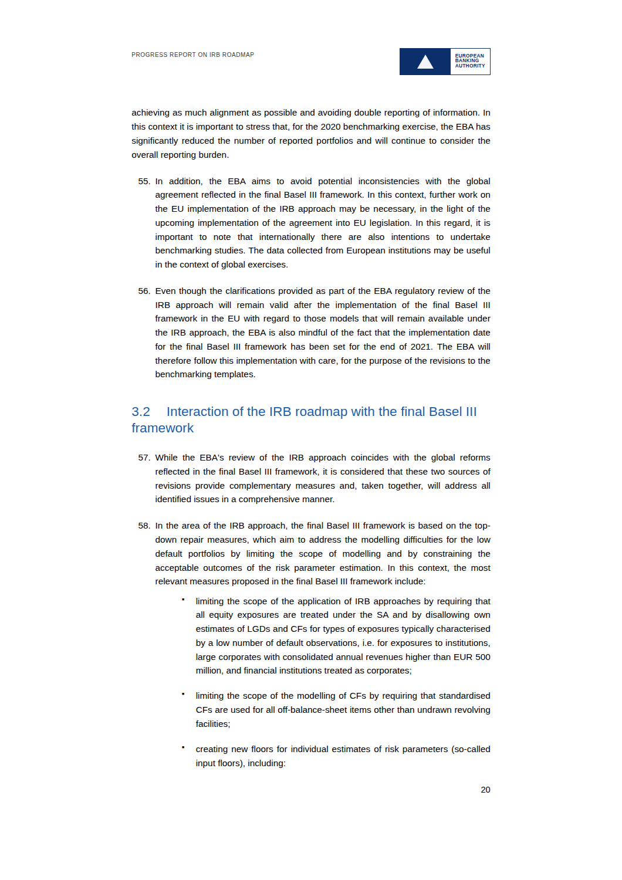Progress report on IRB roadmap
EUROPEAN BANKING AUTHORITY
achieving as much alignment as possible and avoiding double reporting of information. In this context it is important to stress that, for the 2020 benchmarking exercise, the EBA has significantly reduced the number of reported portfolios and will continue to consider the overall reporting burden.
In addition, the EBA aims to avoid potential inconsistencies with the global agreement reflected in the final Basel III framework. In this context, further work on the EU implementation of the IRB approach may be necessary, in the light of the upcoming implementation of the agreement into EU legislation. In this regard, it is important to note that internationally there are also intentions to undertake benchmarking studies. The data collected from European institutions may be useful in the context of global exercises.
Even though the clarifications provided as part of the EBA regulatory review of the IRB approach will remain valid after the implementation of the final Basel III framework in the EU with regard to those models that will remain available under the IRB approach, the EBA is also mindful of the fact that the implementation date for the final Basel III framework has been set for the end of 2021. The EBA will therefore follow this implementation with care, for the purpose of the revisions to the benchmarking templates.
3.2 Interaction of the IRB roadmap with the final Basel III framework
While the EBA's review of the IRB approach coincides with the global reforms reflected in the final Basel III framework, it is considered that these two sources of revisions provide complementary measures and, taken together, will address all identified issues in a comprehensive manner.
In the area of the IRB approach, the final Basel III framework is based on the top-down repair measures, which aim to address the modelling difficulties for the low default portfolios by limiting the scope of modelling and by constraining the acceptable outcomes of the risk parameter estimation. In this context, the most relevant measures proposed in the final Basel III framework include:
limiting the scope of the application of IRB approaches by requiring that all equity exposures are treated under the SA and by disallowing own estimates of LGDs and CFs for types of exposures typically characterised by a low number of default observations, i.e. for exposures to institutions, large corporates with consolidated annual revenues higher than EUR 500 million, and financial institutions treated as corporates;
limiting the scope of the modelling of CFs by requiring that standardised CFs are used for all off-balance-sheet items other than undrawn revolving facilities;
creating new floors for individual estimates of risk parameters (so-called input floors), including:
20